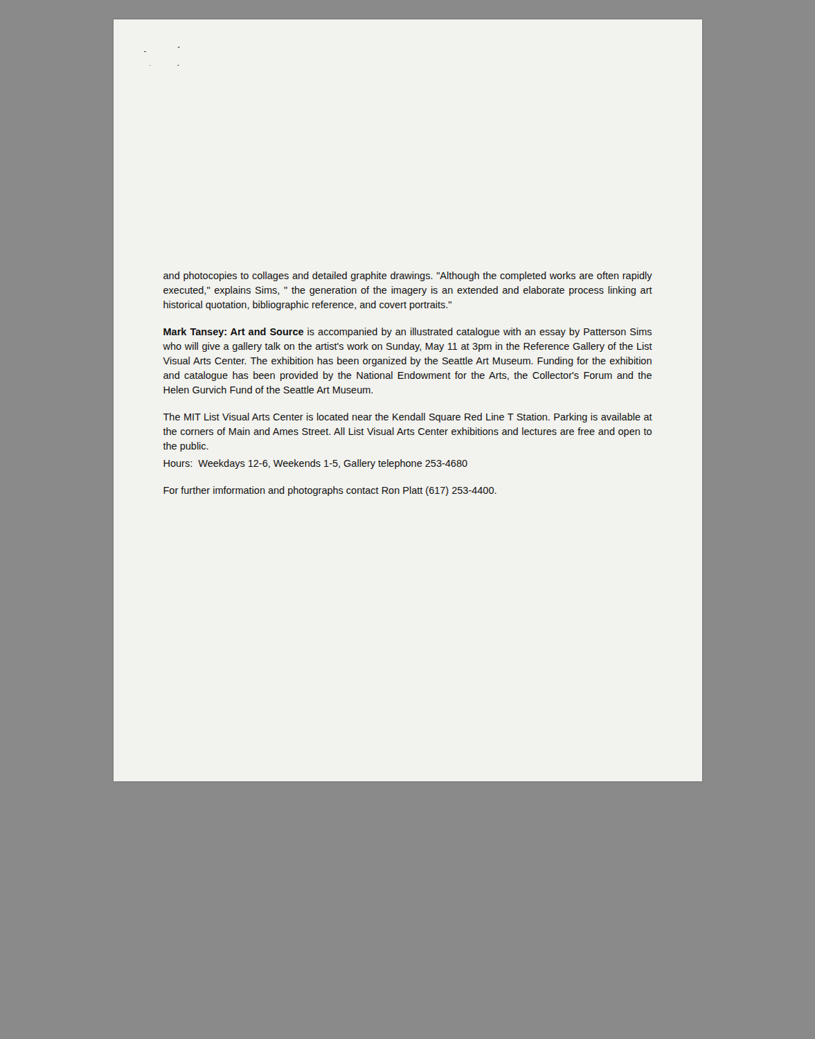- - . .
and photocopies to collages and detailed graphite drawings. "Although the completed works are often rapidly executed," explains Sims, " the generation of the imagery is an extended and elaborate process linking art historical quotation, bibliographic reference, and covert portraits."
Mark Tansey: Art and Source is accompanied by an illustrated catalogue with an essay by Patterson Sims who will give a gallery talk on the artist's work on Sunday, May 11 at 3pm in the Reference Gallery of the List Visual Arts Center. The exhibition has been organized by the Seattle Art Museum. Funding for the exhibition and catalogue has been provided by the National Endowment for the Arts, the Collector's Forum and the Helen Gurvich Fund of the Seattle Art Museum.
The MIT List Visual Arts Center is located near the Kendall Square Red Line T Station. Parking is available at the corners of Main and Ames Street. All List Visual Arts Center exhibitions and lectures are free and open to the public.
Hours: Weekdays 12-6, Weekends 1-5, Gallery telephone 253-4680
For further imformation and photographs contact Ron Platt (617) 253-4400.